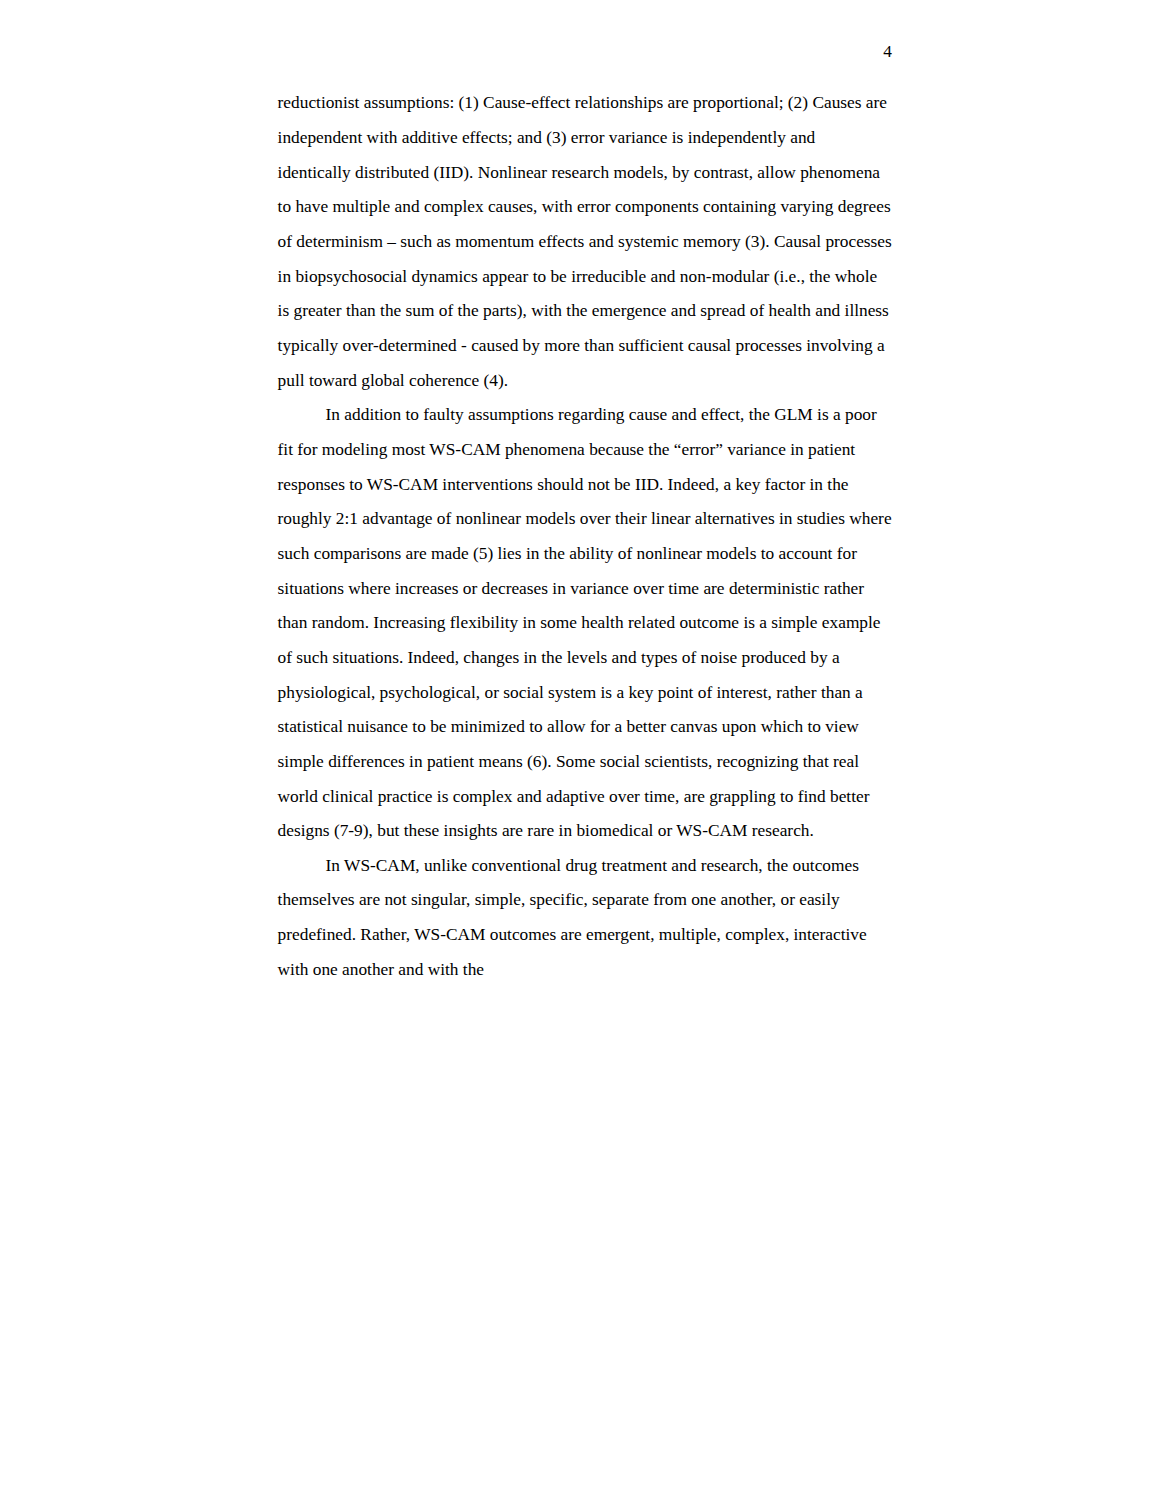4
reductionist assumptions: (1) Cause-effect relationships are proportional; (2) Causes are independent with additive effects; and (3) error variance is independently and identically distributed (IID). Nonlinear research models, by contrast, allow phenomena to have multiple and complex causes, with error components containing varying degrees of determinism – such as momentum effects and systemic memory (3). Causal processes in biopsychosocial dynamics appear to be irreducible and non-modular (i.e., the whole is greater than the sum of the parts), with the emergence and spread of health and illness typically over-determined - caused by more than sufficient causal processes involving a pull toward global coherence (4).
In addition to faulty assumptions regarding cause and effect, the GLM is a poor fit for modeling most WS-CAM phenomena because the “error” variance in patient responses to WS-CAM interventions should not be IID. Indeed, a key factor in the roughly 2:1 advantage of nonlinear models over their linear alternatives in studies where such comparisons are made (5) lies in the ability of nonlinear models to account for situations where increases or decreases in variance over time are deterministic rather than random. Increasing flexibility in some health related outcome is a simple example of such situations. Indeed, changes in the levels and types of noise produced by a physiological, psychological, or social system is a key point of interest, rather than a statistical nuisance to be minimized to allow for a better canvas upon which to view simple differences in patient means (6). Some social scientists, recognizing that real world clinical practice is complex and adaptive over time, are grappling to find better designs (7-9), but these insights are rare in biomedical or WS-CAM research.
In WS-CAM, unlike conventional drug treatment and research, the outcomes themselves are not singular, simple, specific, separate from one another, or easily predefined. Rather, WS-CAM outcomes are emergent, multiple, complex, interactive with one another and with the